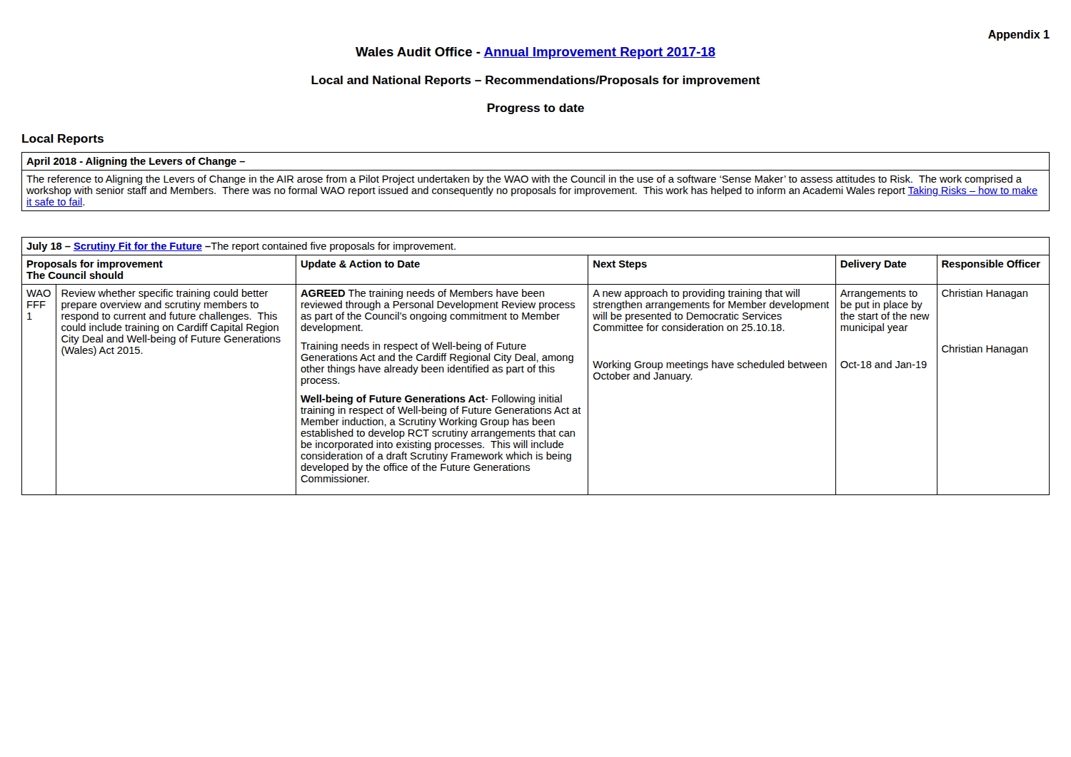Appendix 1
Wales Audit Office - Annual Improvement Report 2017-18
Local and National Reports – Recommendations/Proposals for improvement
Progress to date
Local Reports
| April 2018 - Aligning the Levers of Change – |
| The reference to Aligning the Levers of Change in the AIR arose from a Pilot Project undertaken by the WAO with the Council in the use of a software ‘Sense Maker’ to assess attitudes to Risk. The work comprised a workshop with senior staff and Members. There was no formal WAO report issued and consequently no proposals for improvement. This work has helped to inform an Academi Wales report Taking Risks – how to make it safe to fail . |
| July 18 – Scrutiny Fit for the Future – The report contained five proposals for improvement. |
| Proposals for improvement The Council should | Update & Action to Date | Next Steps | Delivery Date | Responsible Officer |
| WAO FFF 1 | Review whether specific training could better prepare overview and scrutiny members to respond to current and future challenges. This could include training on Cardiff Capital Region City Deal and Well-being of Future Generations (Wales) Act 2015. | AGREED The training needs of Members have been reviewed through a Personal Development Review process as part of the Council’s ongoing commitment to Member development. Training needs in respect of Well-being of Future Generations Act and the Cardiff Regional City Deal, among other things have already been identified as part of this process. Well-being of Future Generations Act - Following initial training in respect of Well-being of Future Generations Act at Member induction, a Scrutiny Working Group has been established to develop RCT scrutiny arrangements that can be incorporated into existing processes. This will include consideration of a draft Scrutiny Framework which is being developed by the office of the Future Generations Commissioner. | A new approach to providing training that will strengthen arrangements for Member development will be presented to Democratic Services Committee for consideration on 25.10.18. Working Group meetings have scheduled between October and January. | Arrangements to be put in place by the start of the new municipal year Oct-18 and Jan-19 | Christian Hanagan Christian Hanagan |